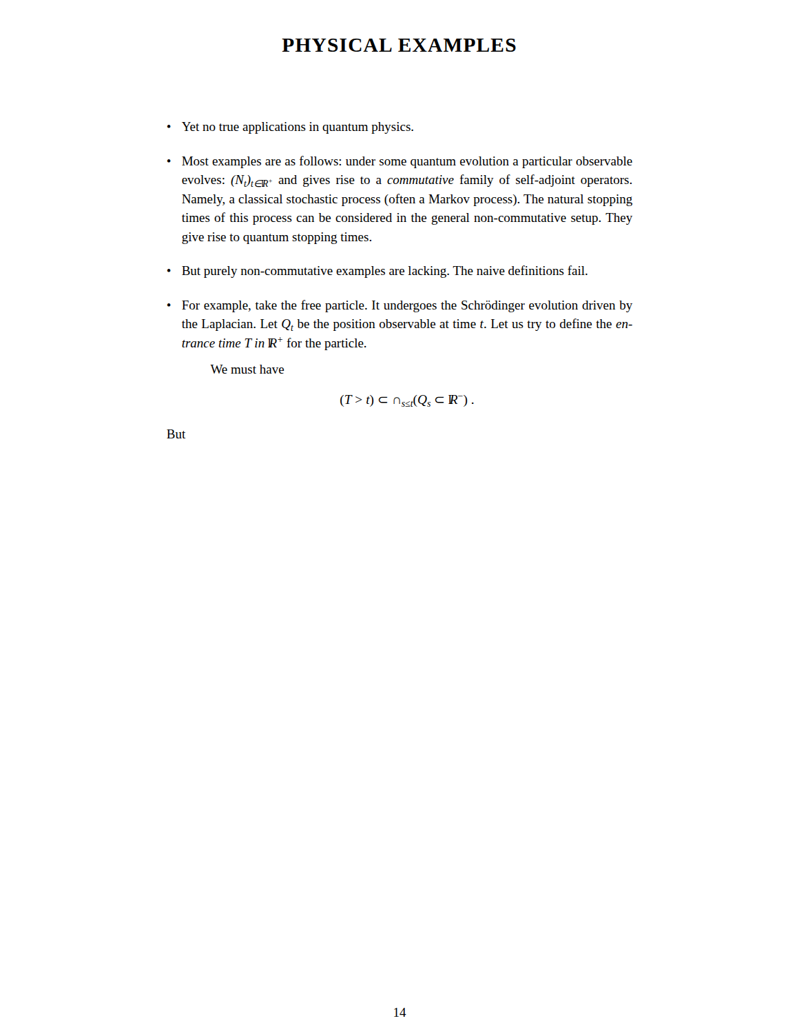PHYSICAL EXAMPLES
Yet no true applications in quantum physics.
Most examples are as follows: under some quantum evolution a particular observable evolves: (Nt)t∈R+ and gives rise to a commutative family of self-adjoint operators. Namely, a classical stochastic process (often a Markov process). The natural stopping times of this process can be considered in the general non-commutative setup. They give rise to quantum stopping times.
But purely non-commutative examples are lacking. The naive definitions fail.
For example, take the free particle. It undergoes the Schrödinger evolution driven by the Laplacian. Let Qt be the position observable at time t. Let us try to define the entrance time T in R+ for the particle.
We must have
(T > t) ⊂ ∩s≤t(Qs ⊂ R−) .
But
14